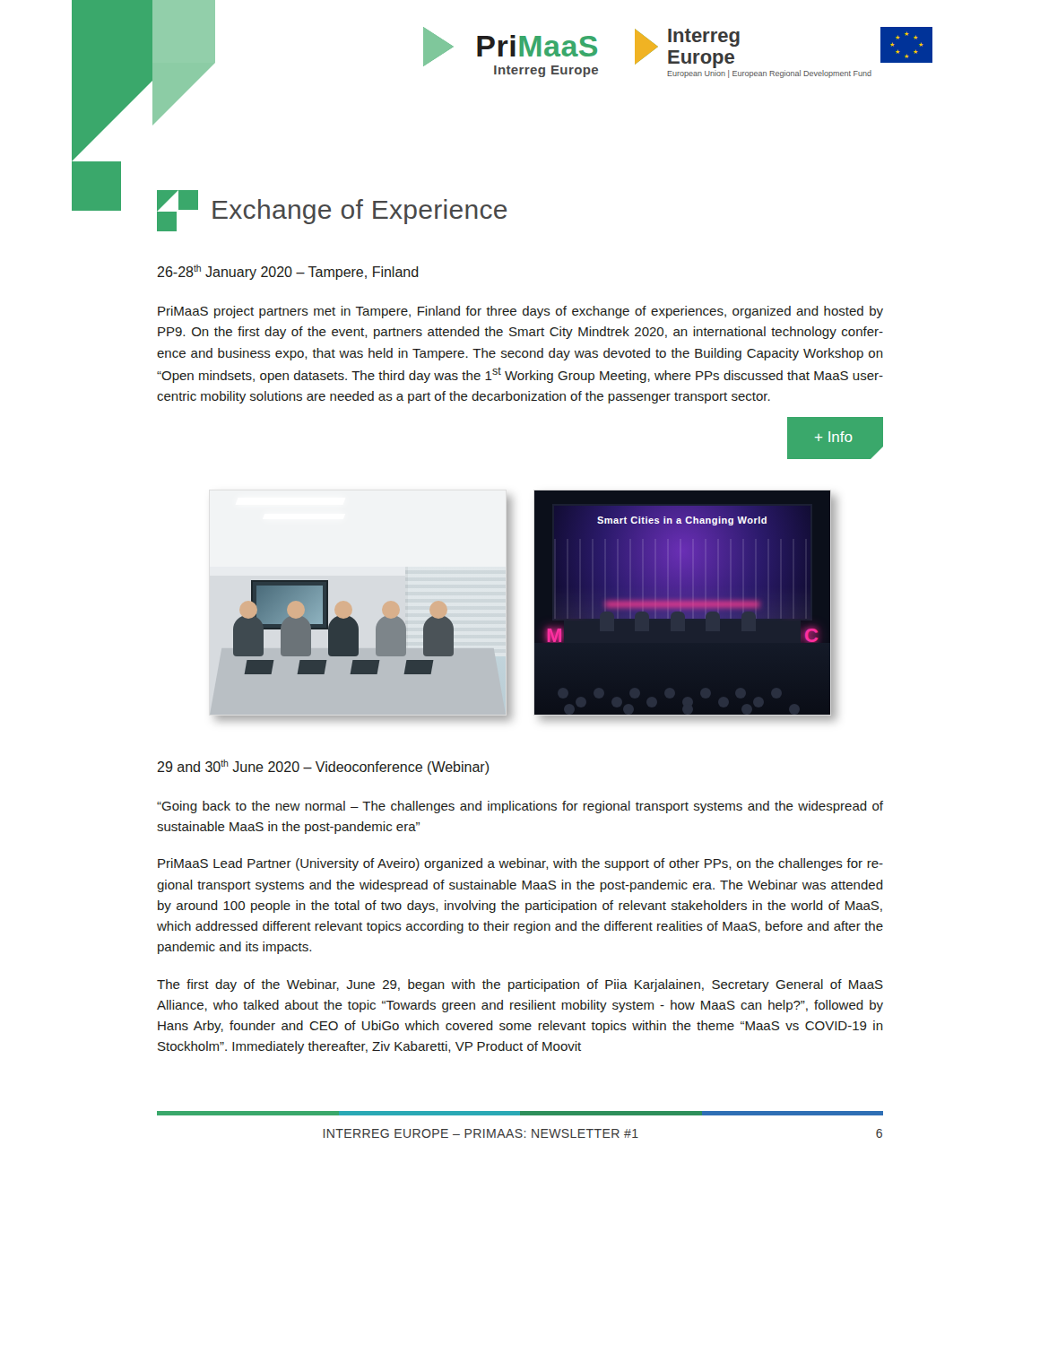PriMaaS
Interreg Europe
Interreg
Europe
European Union | European Regional Development Fund
★ ★ ★ ★ ★ ★ ★ ★
Exchange of Experience
26-28th January 2020 – Tampere, Finland
PriMaaS project partners met in Tampere, Finland for three days of exchange of experiences, organized and hosted by PP9. On the first day of the event, partners attended the Smart City Mindtrek 2020, an international technology conference and business expo, that was held in Tampere. The second day was devoted to the Building Capacity Workshop on “Open mindsets, open datasets. The third day was the 1st Working Group Meeting, where PPs discussed that MaaS user-centric mobility solutions are needed as a part of the decarbonization of the passenger transport sector.
+ Info
Smart Cities in a Changing World
M T
S C
29 and 30th June 2020 – Videoconference (Webinar)
“Going back to the new normal – The challenges and implications for regional transport systems and the widespread of sustainable MaaS in the post-pandemic era”
PriMaaS Lead Partner (University of Aveiro) organized a webinar, with the support of other PPs, on the challenges for regional transport systems and the widespread of sustainable MaaS in the post-pandemic era. The Webinar was attended by around 100 people in the total of two days, involving the participation of relevant stakeholders in the world of MaaS, which addressed different relevant topics according to their region and the different realities of MaaS, before and after the pandemic and its impacts.
The first day of the Webinar, June 29, began with the participation of Piia Karjalainen, Secretary General of MaaS Alliance, who talked about the topic “Towards green and resilient mobility system - how MaaS can help?”, followed by Hans Arby, founder and CEO of UbiGo which covered some relevant topics within the theme “MaaS vs COVID-19 in Stockholm”. Immediately thereafter, Ziv Kabaretti, VP Product of Moovit
INTERREG EUROPE – PRIMAAS: NEWSLETTER #1
6